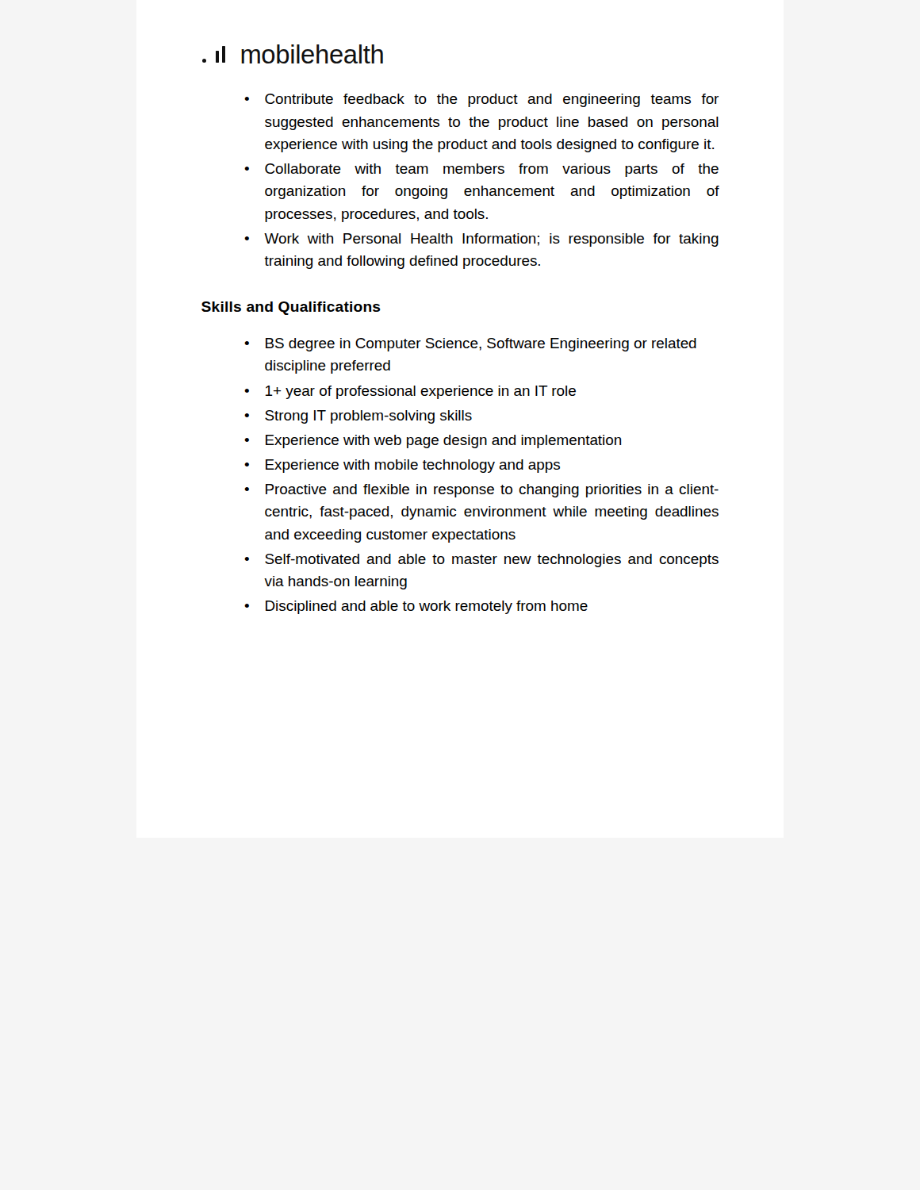mobilehealth
Contribute feedback to the product and engineering teams for suggested enhancements to the product line based on personal experience with using the product and tools designed to configure it.
Collaborate with team members from various parts of the organization for ongoing enhancement and optimization of processes, procedures, and tools.
Work with Personal Health Information; is responsible for taking training and following defined procedures.
Skills and Qualifications
BS degree in Computer Science, Software Engineering or related discipline preferred
1+ year of professional experience in an IT role
Strong IT problem-solving skills
Experience with web page design and implementation
Experience with mobile technology and apps
Proactive and flexible in response to changing priorities in a client-centric, fast-paced, dynamic environment while meeting deadlines and exceeding customer expectations
Self-motivated and able to master new technologies and concepts via hands-on learning
Disciplined and able to work remotely from home